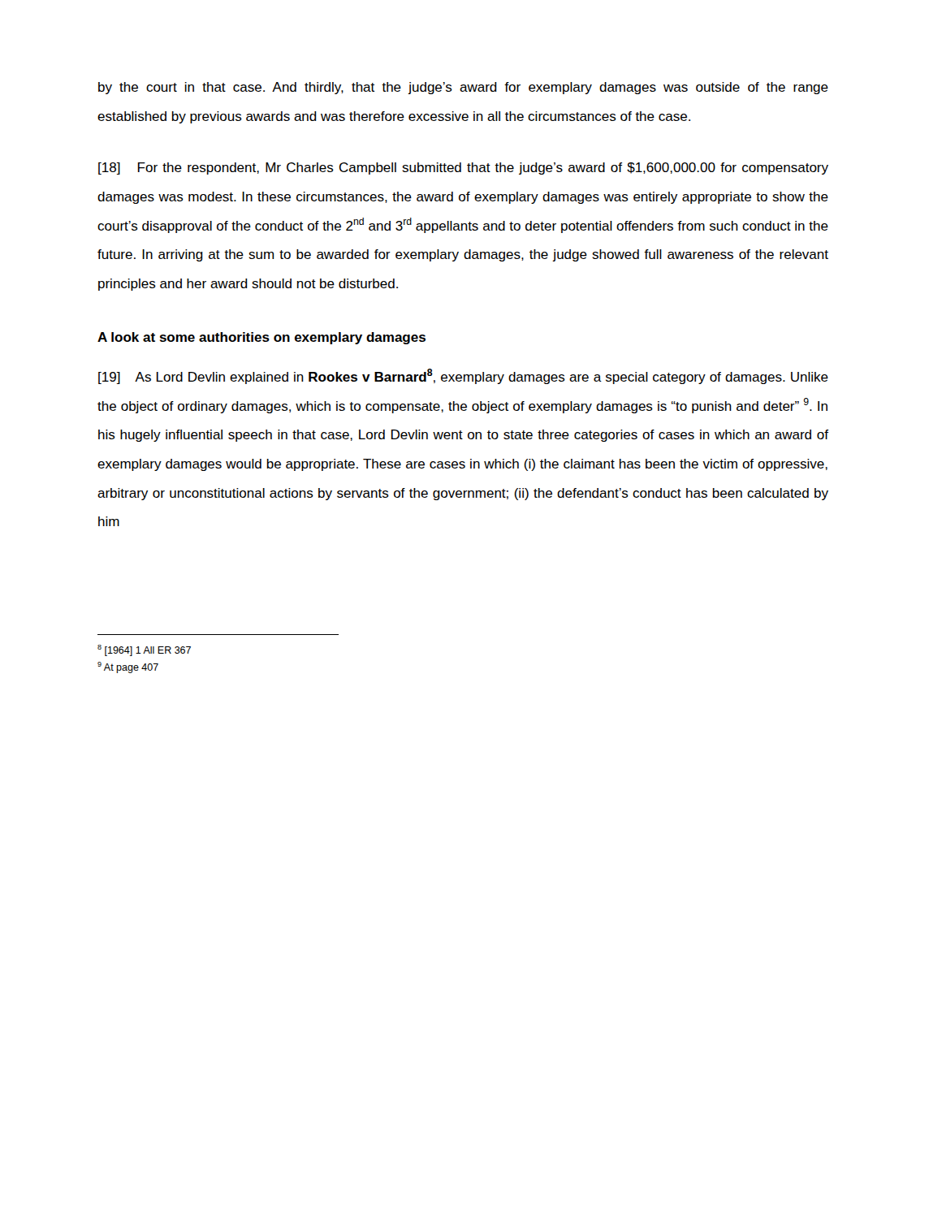by the court in that case. And thirdly, that the judge’s award for exemplary damages was outside of the range established by previous awards and was therefore excessive in all the circumstances of the case.
[18] For the respondent, Mr Charles Campbell submitted that the judge’s award of $1,600,000.00 for compensatory damages was modest. In these circumstances, the award of exemplary damages was entirely appropriate to show the court’s disapproval of the conduct of the 2nd and 3rd appellants and to deter potential offenders from such conduct in the future. In arriving at the sum to be awarded for exemplary damages, the judge showed full awareness of the relevant principles and her award should not be disturbed.
A look at some authorities on exemplary damages
[19] As Lord Devlin explained in Rookes v Barnard8, exemplary damages are a special category of damages. Unlike the object of ordinary damages, which is to compensate, the object of exemplary damages is “to punish and deter” 9. In his hugely influential speech in that case, Lord Devlin went on to state three categories of cases in which an award of exemplary damages would be appropriate. These are cases in which (i) the claimant has been the victim of oppressive, arbitrary or unconstitutional actions by servants of the government; (ii) the defendant’s conduct has been calculated by him
8 [1964] 1 All ER 367
9 At page 407